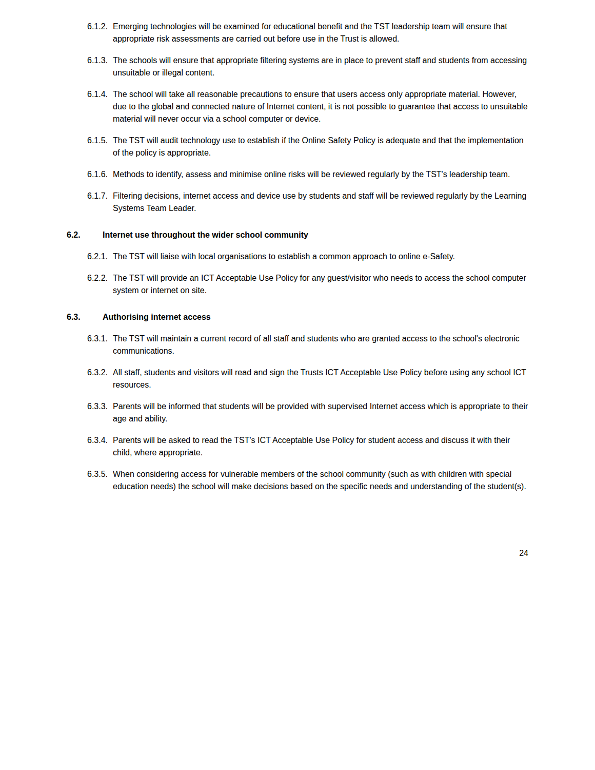6.1.2.
Emerging technologies will be examined for educational benefit and the TST leadership team will ensure that appropriate risk assessments are carried out before use in the Trust is allowed.
6.1.3.
The schools will ensure that appropriate filtering systems are in place to prevent staff and students from accessing unsuitable or illegal content.
6.1.4.
The school will take all reasonable precautions to ensure that users access only appropriate material. However, due to the global and connected nature of Internet content, it is not possible to guarantee that access to unsuitable material will never occur via a school computer or device.
6.1.5.
The TST will audit technology use to establish if the Online Safety Policy is adequate and that the implementation of the policy is appropriate.
6.1.6.
Methods to identify, assess and minimise online risks will be reviewed regularly by the TST's leadership team.
6.1.7.
Filtering decisions, internet access and device use by students and staff will be reviewed regularly by the Learning Systems Team Leader.
6.2. Internet use throughout the wider school community
6.2.1.
The TST will liaise with local organisations to establish a common approach to online e-Safety.
6.2.2.
The TST will provide an ICT Acceptable Use Policy for any guest/visitor who needs to access the school computer system or internet on site.
6.3. Authorising internet access
6.3.1.
The TST will maintain a current record of all staff and students who are granted access to the school's electronic communications.
6.3.2.
All staff, students and visitors will read and sign the Trusts ICT Acceptable Use Policy before using any school ICT resources.
6.3.3.
Parents will be informed that students will be provided with supervised Internet access which is appropriate to their age and ability.
6.3.4.
Parents will be asked to read the TST's ICT Acceptable Use Policy for student access and discuss it with their child, where appropriate.
6.3.5.
When considering access for vulnerable members of the school community (such as with children with special education needs) the school will make decisions based on the specific needs and understanding of the student(s).
24